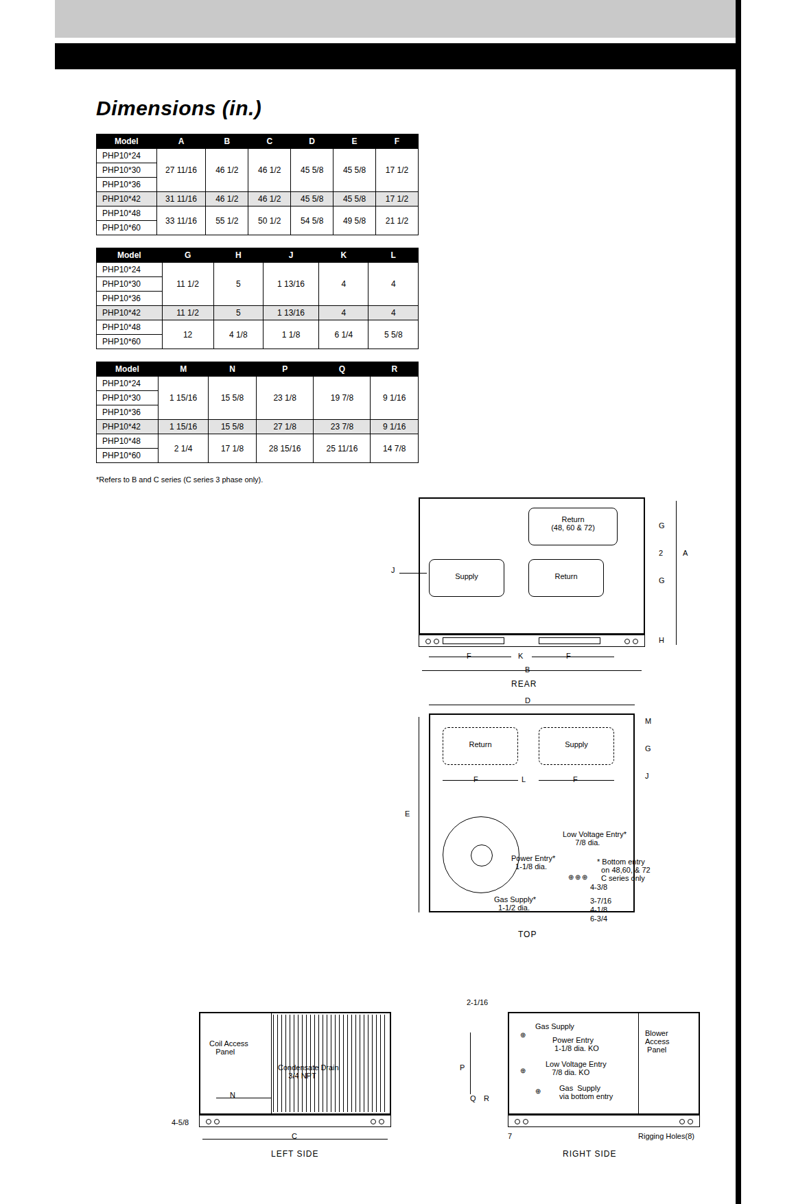Dimensions (in.)
| Model | A | B | C | D | E | F |
| --- | --- | --- | --- | --- | --- | --- |
| PHP10*24 | 27 11/16 | 46 1/2 | 46 1/2 | 45 5/8 | 45 5/8 | 17 1/2 |
| PHP10*30 |
| PHP10*36 |
| PHP10*42 | 31 11/16 | 46 1/2 | 46 1/2 | 45 5/8 | 45 5/8 | 17 1/2 |
| PHP10*48 | 33 11/16 | 55 1/2 | 50 1/2 | 54 5/8 | 49 5/8 | 21 1/2 |
| PHP10*60 |
| Model | G | H | J | K | L |
| --- | --- | --- | --- | --- | --- |
| PHP10*24 | 11 1/2 | 5 | 1 13/16 | 4 | 4 |
| PHP10*30 |
| PHP10*36 |
| PHP10*42 | 11 1/2 | 5 | 1 13/16 | 4 | 4 |
| PHP10*48 | 12 | 4 1/8 | 1 1/8 | 6 1/4 | 5 5/8 |
| PHP10*60 |
| Model | M | N | P | Q | R |
| --- | --- | --- | --- | --- | --- |
| PHP10*24 | 1 15/16 | 15 5/8 | 23 1/8 | 19 7/8 | 9 1/16 |
| PHP10*30 |
| PHP10*36 |
| PHP10*42 | 1 15/16 | 15 5/8 | 27 1/8 | 23 7/8 | 9 1/16 |
| PHP10*48 | 2 1/4 | 17 1/8 | 28 15/16 | 25 11/16 | 14 7/8 |
| PHP10*60 |
*Refers to B and C series (C series 3 phase only).
Return
(48, 60 & 72)
Supply
Return
J
G
2
G
A
H
F
K
F
B
REAR
D
Return
Supply
M
G
J
E
F
L
F
Low Voltage Entry*
7/8 dia.
Power Entry*
1-1/8 dia.
* Bottom entry
on 48,60, & 72
C series only
Gas Supply*
1-1/2 dia.
⊕
⊕
⊕
4-3/8
3-7/16
4-1/8
6-3/4
TOP
Coil Access
Panel
Condensate Drain
3/4 NPT
N
4-5/8
C
LEFT SIDE
2-1/16
Gas Supply
Power Entry
1-1/8 dia. KO
Low Voltage Entry
7/8 dia. KO
Gas Supply
via bottom entry
Blower
Access
Panel
⊕
⊕
⊕
P
Q
R
7
Rigging Holes(8)
RIGHT SIDE